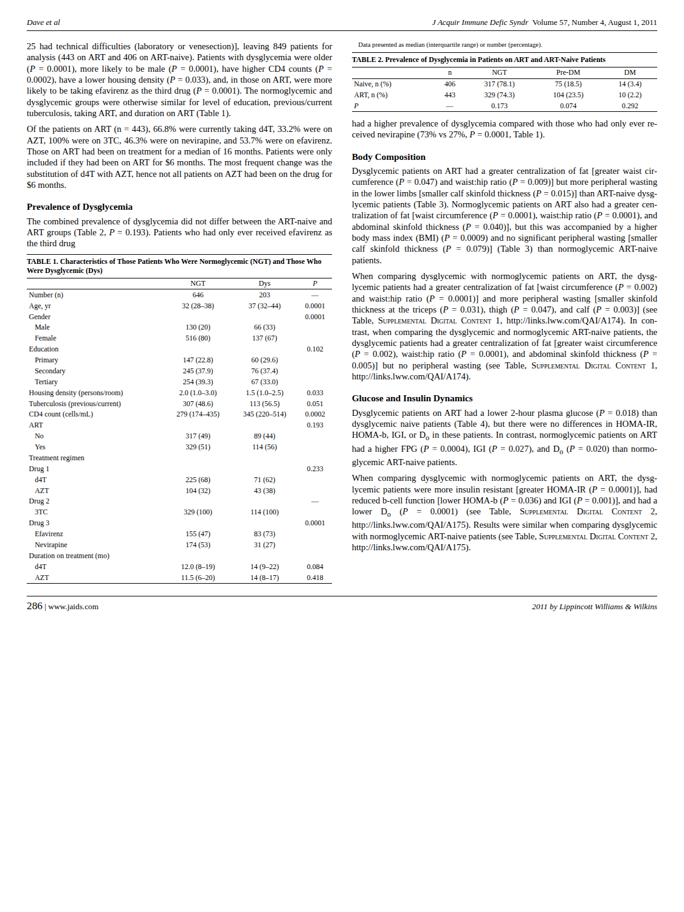Dave et al
J Acquir Immune Defic Syndr Volume 57, Number 4, August 1, 2011
25 had technical difficulties (laboratory or venesection)], leaving 849 patients for analysis (443 on ART and 406 on ART-naive). Patients with dysglycemia were older (P = 0.0001), more likely to be male (P = 0.0001), have higher CD4 counts (P = 0.0002), have a lower housing density (P = 0.033), and, in those on ART, were more likely to be taking efavirenz as the third drug (P = 0.0001). The normoglycemic and dysglycemic groups were otherwise similar for level of education, previous/current tuberculosis, taking ART, and duration on ART (Table 1).
Of the patients on ART (n = 443), 66.8% were currently taking d4T, 33.2% were on AZT, 100% were on 3TC, 46.3% were on nevirapine, and 53.7% were on efavirenz. Those on ART had been on treatment for a median of 16 months. Patients were only included if they had been on ART for $6 months. The most frequent change was the substitution of d4T with AZT, hence not all patients on AZT had been on the drug for $6 months.
Prevalence of Dysglycemia
The combined prevalence of dysglycemia did not differ between the ART-naive and ART groups (Table 2, P = 0.193). Patients who had only ever received efavirenz as the third drug
TABLE 1. Characteristics of Those Patients Who Were Normoglycemic (NGT) and Those Who Were Dysglycemic (Dys)
| | NGT | Dys | P |
| --- | --- | --- | --- |
| Number (n) | 646 | 203 | — |
| Age, yr | 32 (28–38) | 37 (32–44) | 0.0001 |
| Gender | | | 0.0001 |
| Male | 130 (20) | 66 (33) | |
| Female | 516 (80) | 137 (67) | |
| Education | | | 0.102 |
| Primary | 147 (22.8) | 60 (29.6) | |
| Secondary | 245 (37.9) | 76 (37.4) | |
| Tertiary | 254 (39.3) | 67 (33.0) | |
| Housing density (persons/room) | 2.0 (1.0–3.0) | 1.5 (1.0–2.5) | 0.033 |
| Tuberculosis (previous/current) | 307 (48.6) | 113 (56.5) | 0.051 |
| CD4 count (cells/mL) | 279 (174–435) | 345 (220–514) | 0.0002 |
| ART | | | 0.193 |
| No | 317 (49) | 89 (44) | |
| Yes | 329 (51) | 114 (56) | |
| Treatment regimen | | | |
| Drug 1 | | | 0.233 |
| d4T | 225 (68) | 71 (62) | |
| AZT | 104 (32) | 43 (38) | |
| Drug 2 | | | — |
| 3TC | 329 (100) | 114 (100) | |
| Drug 3 | | | 0.0001 |
| Efavirenz | 155 (47) | 83 (73) | |
| Nevirapine | 174 (53) | 31 (27) | |
| Duration on treatment (mo) | | | |
| d4T | 12.0 (8–19) | 14 (9–22) | 0.084 |
| AZT | 11.5 (6–20) | 14 (8–17) | 0.418 |
Data presented as median (interquartile range) or number (percentage).
TABLE 2. Prevalence of Dysglycemia in Patients on ART and ART-Naive Patients
| | n | NGT | Pre-DM | DM |
| --- | --- | --- | --- | --- |
| Naive, n (%) | 406 | 317 (78.1) | 75 (18.5) | 14 (3.4) |
| ART, n (%) | 443 | 329 (74.3) | 104 (23.5) | 10 (2.2) |
| P | — | 0.173 | 0.074 | 0.292 |
had a higher prevalence of dysglycemia compared with those who had only ever received nevirapine (73% vs 27%, P = 0.0001, Table 1).
Body Composition
Dysglycemic patients on ART had a greater centralization of fat [greater waist circumference (P = 0.047) and waist:hip ratio (P = 0.009)] but more peripheral wasting in the lower limbs [smaller calf skinfold thickness (P = 0.015)] than ART-naive dysglycemic patients (Table 3). Normoglycemic patients on ART also had a greater centralization of fat [waist circumference (P = 0.0001), waist:hip ratio (P = 0.0001), and abdominal skinfold thickness (P = 0.040)], but this was accompanied by a higher body mass index (BMI) (P = 0.0009) and no significant peripheral wasting [smaller calf skinfold thickness (P = 0.079)] (Table 3) than normoglycemic ART-naive patients.
When comparing dysglycemic with normoglycemic patients on ART, the dysglycemic patients had a greater centralization of fat [waist circumference (P = 0.002) and waist:hip ratio (P = 0.0001)] and more peripheral wasting [smaller skinfold thickness at the triceps (P = 0.031), thigh (P = 0.047), and calf (P = 0.003)] (see Table, Supplemental Digital Content 1, http://links.lww.com/QAI/A174). In contrast, when comparing the dysglycemic and normoglycemic ART-naive patients, the dysglycemic patients had a greater centralization of fat [greater waist circumference (P = 0.002), waist:hip ratio (P = 0.0001), and abdominal skinfold thickness (P = 0.005)] but no peripheral wasting (see Table, Supplemental Digital Content 1, http://links.lww.com/QAI/A174).
Glucose and Insulin Dynamics
Dysglycemic patients on ART had a lower 2-hour plasma glucose (P = 0.018) than dysglycemic naive patients (Table 4), but there were no differences in HOMA-IR, HOMA-b, IGI, or Do in these patients. In contrast, normoglycemic patients on ART had a higher FPG (P = 0.0004), IGI (P = 0.027), and Do (P = 0.020) than normoglycemic ART-naive patients.
When comparing dysglycemic with normoglycemic patients on ART, the dysglycemic patients were more insulin resistant [greater HOMA-IR (P = 0.0001)], had reduced b-cell function [lower HOMA-b (P = 0.036) and IGI (P = 0.001)], and had a lower Do (P = 0.0001) (see Table, Supplemental Digital Content 2, http://links.lww.com/QAI/A175). Results were similar when comparing dysglycemic with normoglycemic ART-naive patients (see Table, Supplemental Digital Content 2, http://links.lww.com/QAI/A175).
286 | www.jaids.com
2011 by Lippincott Williams & Wilkins